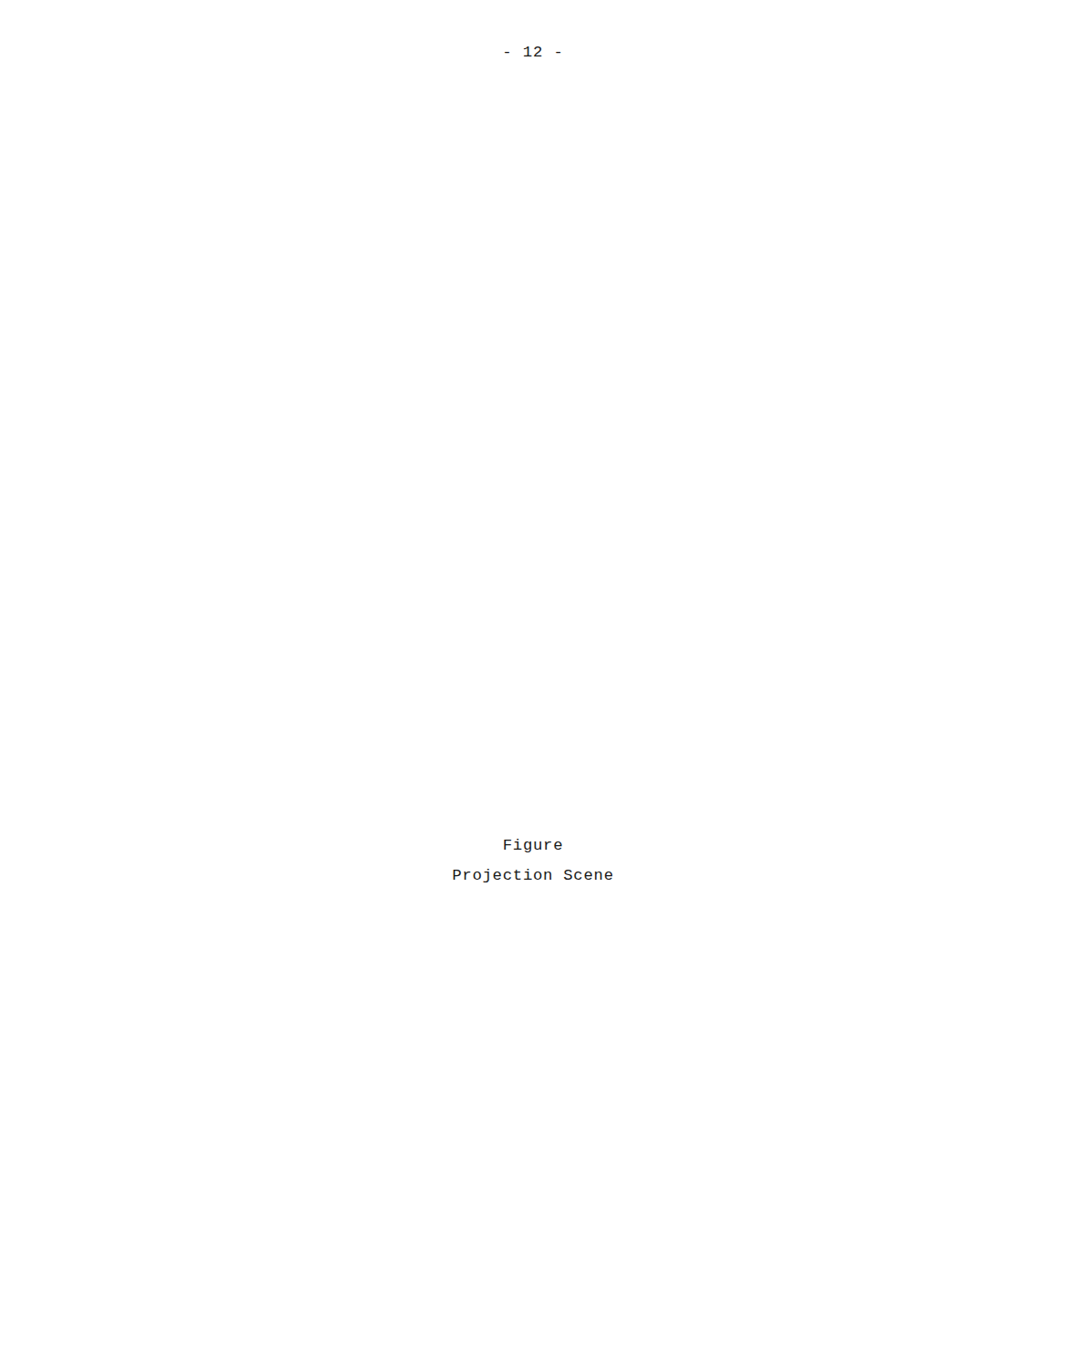- 12 -
Projection Scene
Figure Projection Scene